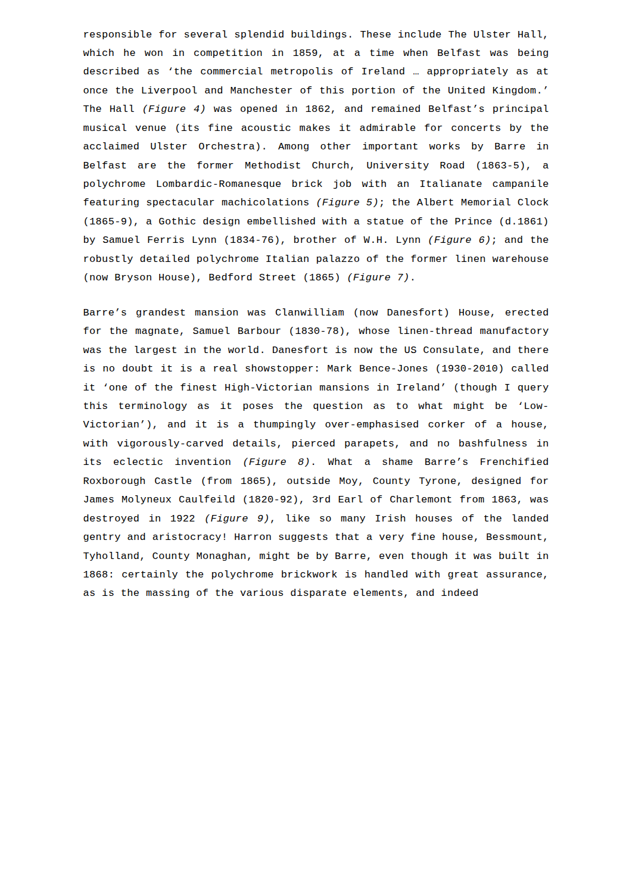responsible for several splendid buildings. These include The Ulster Hall, which he won in competition in 1859, at a time when Belfast was being described as ‘the commercial metropolis of Ireland … appropriately as at once the Liverpool and Manchester of this portion of the United Kingdom.’ The Hall (Figure 4) was opened in 1862, and remained Belfast’s principal musical venue (its fine acoustic makes it admirable for concerts by the acclaimed Ulster Orchestra). Among other important works by Barre in Belfast are the former Methodist Church, University Road (1863-5), a polychrome Lombardic-Romanesque brick job with an Italianate campanile featuring spectacular machicolations (Figure 5); the Albert Memorial Clock (1865-9), a Gothic design embellished with a statue of the Prince (d.1861) by Samuel Ferris Lynn (1834-76), brother of W.H. Lynn (Figure 6); and the robustly detailed polychrome Italian palazzo of the former linen warehouse (now Bryson House), Bedford Street (1865) (Figure 7).
Barre’s grandest mansion was Clanwilliam (now Danesfort) House, erected for the magnate, Samuel Barbour (1830-78), whose linen-thread manufactory was the largest in the world. Danesfort is now the US Consulate, and there is no doubt it is a real showstopper: Mark Bence-Jones (1930-2010) called it ‘one of the finest High-Victorian mansions in Ireland’ (though I query this terminology as it poses the question as to what might be ‘Low-Victorian’), and it is a thumpingly over-emphasised corker of a house, with vigorously-carved details, pierced parapets, and no bashfulness in its eclectic invention (Figure 8). What a shame Barre’s Frenchified Roxborough Castle (from 1865), outside Moy, County Tyrone, designed for James Molyneux Caulfeild (1820-92), 3rd Earl of Charlemont from 1863, was destroyed in 1922 (Figure 9), like so many Irish houses of the landed gentry and aristocracy! Harron suggests that a very fine house, Bessmount, Tyholland, County Monaghan, might be by Barre, even though it was built in 1868: certainly the polychrome brickwork is handled with great assurance, as is the massing of the various disparate elements, and indeed